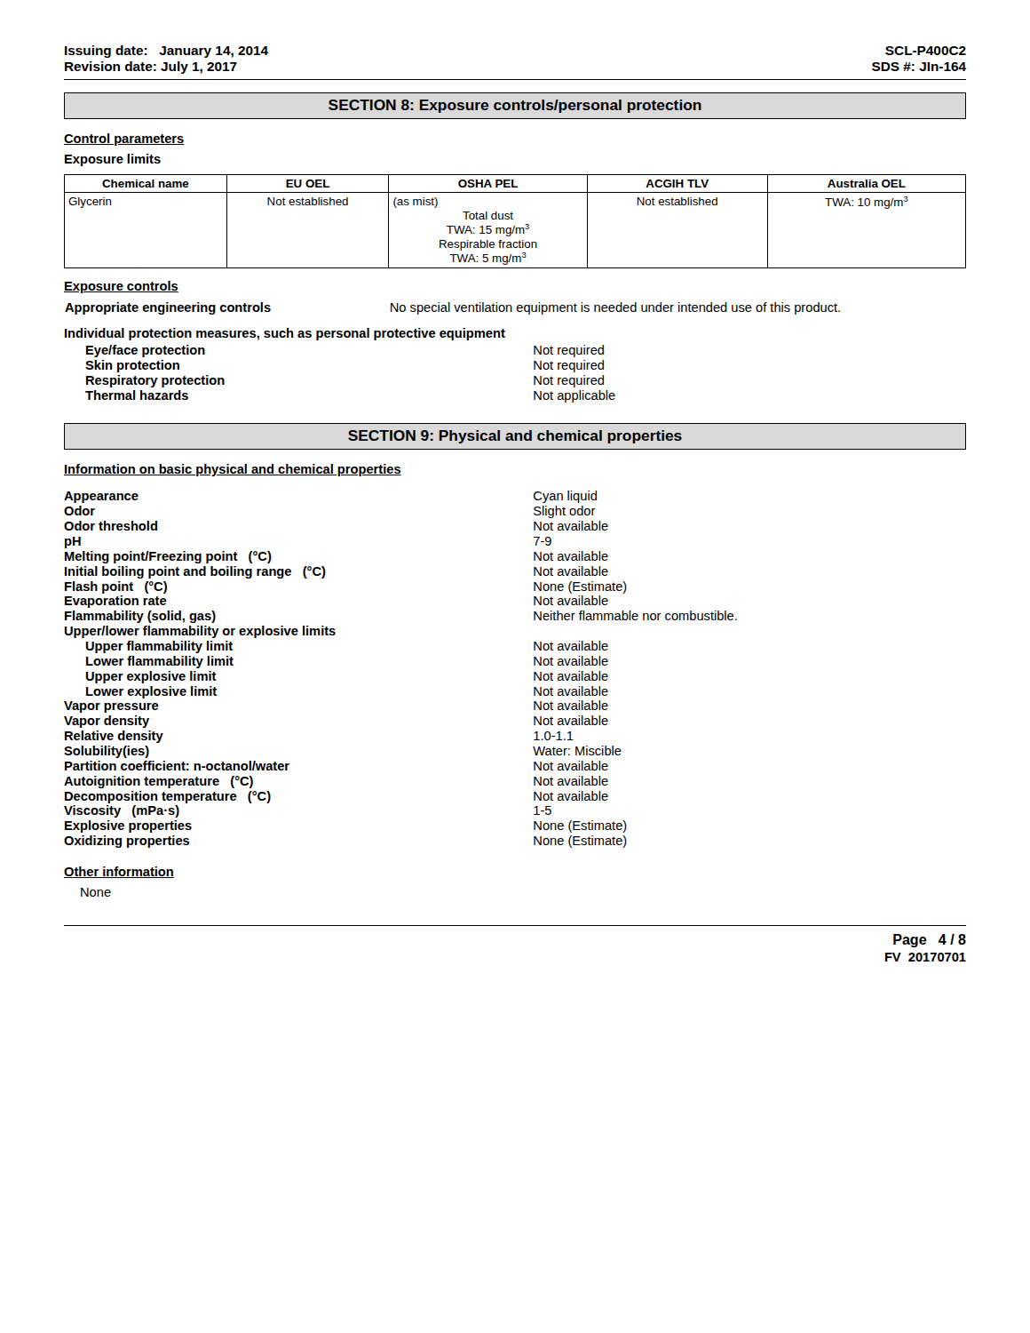Issuing date: January 14, 2014
Revision date: July 1, 2017
SCL-P400C2
SDS #: JIn-164
SECTION 8: Exposure controls/personal protection
Control parameters
Exposure limits
| Chemical name | EU OEL | OSHA PEL | ACGIH TLV | Australia OEL |
| --- | --- | --- | --- | --- |
| Glycerin | Not established | (as mist) Total dust TWA: 15 mg/m 3 Respirable fraction TWA: 5 mg/m 3 | Not established | TWA: 10 mg/m 3 |
Exposure controls
| Appropriate engineering controls | No special ventilation equipment is needed under intended use of this product. |
Individual protection measures, such as personal protective equipment
| Eye/face protection | Not required |
| Skin protection | Not required |
| Respiratory protection | Not required |
| Thermal hazards | Not applicable |
SECTION 9: Physical and chemical properties
Information on basic physical and chemical properties
| Appearance | Cyan liquid |
| Odor | Slight odor |
| Odor threshold | Not available |
| pH | 7-9 |
| Melting point/Freezing point (°C) | Not available |
| Initial boiling point and boiling range (°C) | Not available |
| Flash point (°C) | None (Estimate) |
| Evaporation rate | Not available |
| Flammability (solid, gas) | Neither flammable nor combustible. |
| Upper/lower flammability or explosive limits | |
| Upper flammability limit | Not available |
| Lower flammability limit | Not available |
| Upper explosive limit | Not available |
| Lower explosive limit | Not available |
| Vapor pressure | Not available |
| Vapor density | Not available |
| Relative density | 1.0-1.1 |
| Solubility(ies) | Water: Miscible |
| Partition coefficient: n-octanol/water | Not available |
| Autoignition temperature (°C) | Not available |
| Decomposition temperature (°C) | Not available |
| Viscosity (mPa·s) | 1-5 |
| Explosive properties | None (Estimate) |
| Oxidizing properties | None (Estimate) |
Other information
None
Page 4 / 8
FV 20170701